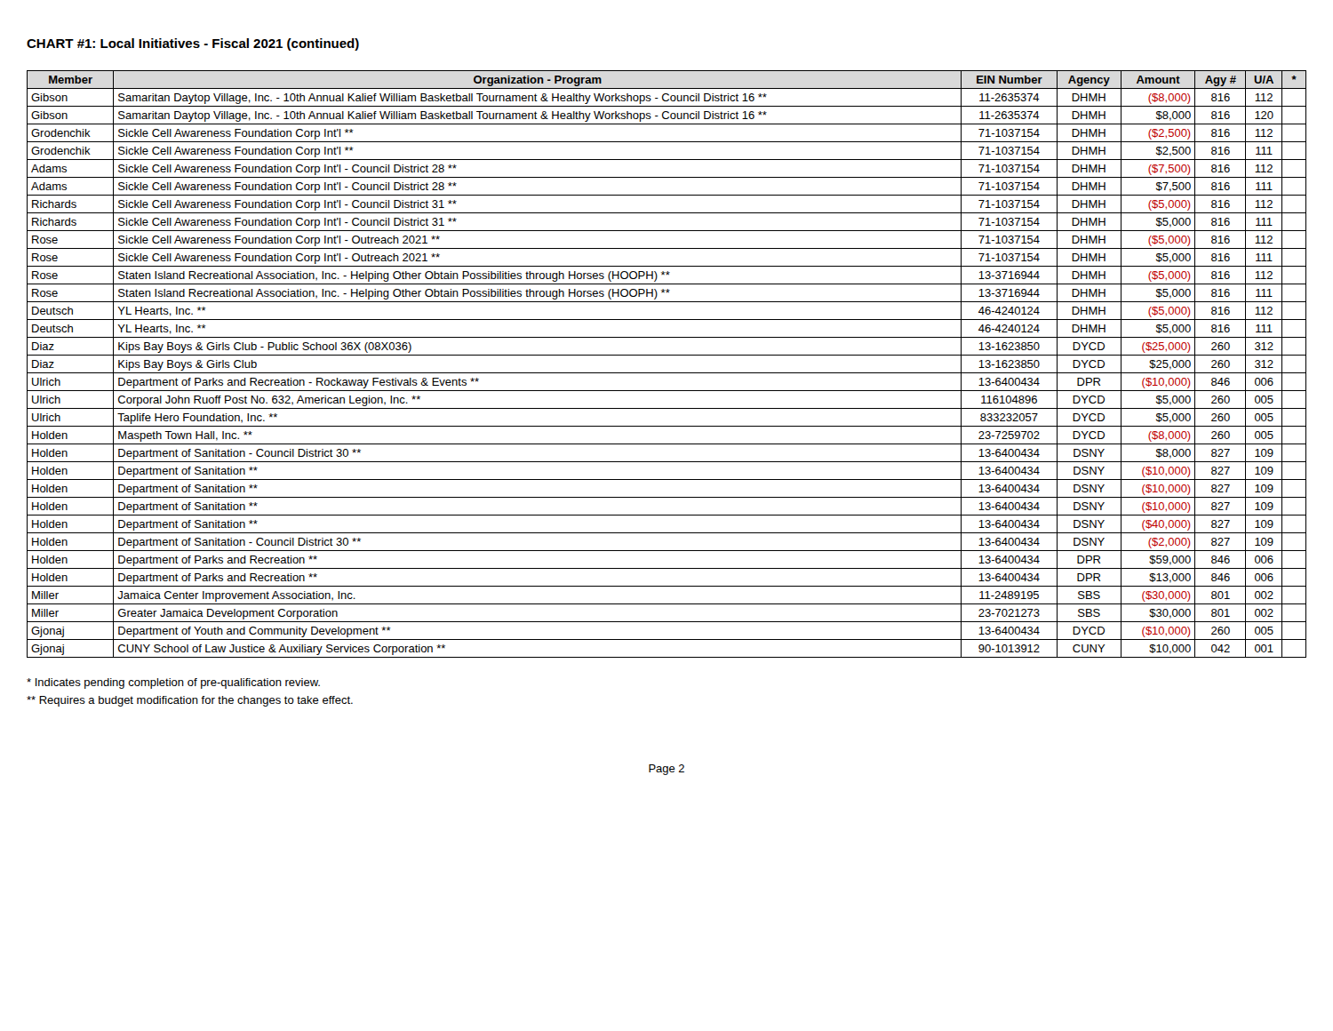CHART #1: Local Initiatives - Fiscal 2021 (continued)
| Member | Organization - Program | EIN Number | Agency | Amount | Agy # | U/A | * |
| --- | --- | --- | --- | --- | --- | --- | --- |
| Gibson | Samaritan Daytop Village, Inc. - 10th Annual Kalief William Basketball Tournament & Healthy Workshops - Council District 16 ** | 11-2635374 | DHMH | ($8,000) | 816 | 112 | |
| Gibson | Samaritan Daytop Village, Inc. - 10th Annual Kalief William Basketball Tournament & Healthy Workshops - Council District 16 ** | 11-2635374 | DHMH | $8,000 | 816 | 120 | |
| Grodenchik | Sickle Cell Awareness Foundation Corp Int'l ** | 71-1037154 | DHMH | ($2,500) | 816 | 112 | |
| Grodenchik | Sickle Cell Awareness Foundation Corp Int'l ** | 71-1037154 | DHMH | $2,500 | 816 | 111 | |
| Adams | Sickle Cell Awareness Foundation Corp Int'l - Council District 28 ** | 71-1037154 | DHMH | ($7,500) | 816 | 112 | |
| Adams | Sickle Cell Awareness Foundation Corp Int'l - Council District 28 ** | 71-1037154 | DHMH | $7,500 | 816 | 111 | |
| Richards | Sickle Cell Awareness Foundation Corp Int'l - Council District 31 ** | 71-1037154 | DHMH | ($5,000) | 816 | 112 | |
| Richards | Sickle Cell Awareness Foundation Corp Int'l - Council District 31 ** | 71-1037154 | DHMH | $5,000 | 816 | 111 | |
| Rose | Sickle Cell Awareness Foundation Corp Int'l - Outreach 2021 ** | 71-1037154 | DHMH | ($5,000) | 816 | 112 | |
| Rose | Sickle Cell Awareness Foundation Corp Int'l - Outreach 2021 ** | 71-1037154 | DHMH | $5,000 | 816 | 111 | |
| Rose | Staten Island Recreational Association, Inc. - Helping Other Obtain Possibilities through Horses (HOOPH) ** | 13-3716944 | DHMH | ($5,000) | 816 | 112 | |
| Rose | Staten Island Recreational Association, Inc. - Helping Other Obtain Possibilities through Horses (HOOPH) ** | 13-3716944 | DHMH | $5,000 | 816 | 111 | |
| Deutsch | YL Hearts, Inc. ** | 46-4240124 | DHMH | ($5,000) | 816 | 112 | |
| Deutsch | YL Hearts, Inc. ** | 46-4240124 | DHMH | $5,000 | 816 | 111 | |
| Diaz | Kips Bay Boys & Girls Club - Public School 36X (08X036) | 13-1623850 | DYCD | ($25,000) | 260 | 312 | |
| Diaz | Kips Bay Boys & Girls Club | 13-1623850 | DYCD | $25,000 | 260 | 312 | |
| Ulrich | Department of Parks and Recreation - Rockaway Festivals & Events ** | 13-6400434 | DPR | ($10,000) | 846 | 006 | |
| Ulrich | Corporal John Ruoff Post No. 632, American Legion, Inc. ** | 116104896 | DYCD | $5,000 | 260 | 005 | |
| Ulrich | Taplife Hero Foundation, Inc. ** | 833232057 | DYCD | $5,000 | 260 | 005 | |
| Holden | Maspeth Town Hall, Inc. ** | 23-7259702 | DYCD | ($8,000) | 260 | 005 | |
| Holden | Department of Sanitation - Council District 30 ** | 13-6400434 | DSNY | $8,000 | 827 | 109 | |
| Holden | Department of Sanitation ** | 13-6400434 | DSNY | ($10,000) | 827 | 109 | |
| Holden | Department of Sanitation ** | 13-6400434 | DSNY | ($10,000) | 827 | 109 | |
| Holden | Department of Sanitation ** | 13-6400434 | DSNY | ($10,000) | 827 | 109 | |
| Holden | Department of Sanitation ** | 13-6400434 | DSNY | ($40,000) | 827 | 109 | |
| Holden | Department of Sanitation - Council District 30 ** | 13-6400434 | DSNY | ($2,000) | 827 | 109 | |
| Holden | Department of Parks and Recreation ** | 13-6400434 | DPR | $59,000 | 846 | 006 | |
| Holden | Department of Parks and Recreation ** | 13-6400434 | DPR | $13,000 | 846 | 006 | |
| Miller | Jamaica Center Improvement Association, Inc. | 11-2489195 | SBS | ($30,000) | 801 | 002 | |
| Miller | Greater Jamaica Development Corporation | 23-7021273 | SBS | $30,000 | 801 | 002 | |
| Gjonaj | Department of Youth and Community Development ** | 13-6400434 | DYCD | ($10,000) | 260 | 005 | |
| Gjonaj | CUNY School of Law Justice & Auxiliary Services Corporation ** | 90-1013912 | CUNY | $10,000 | 042 | 001 | |
* Indicates pending completion of pre-qualification review.
** Requires a budget modification for the changes to take effect.
Page 2